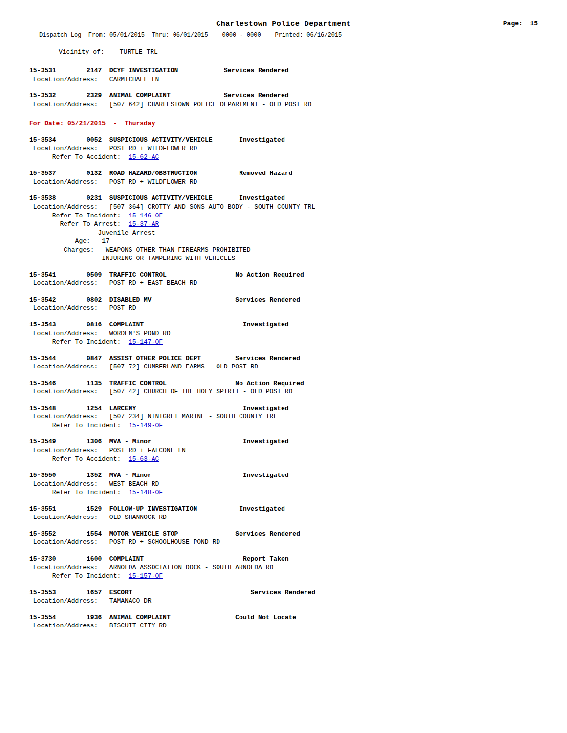Charlestown Police Department
Page: 15
Dispatch Log From: 05/01/2015 Thru: 06/01/2015 0000 - 0000 Printed: 06/16/2015
Vicinity of: TURTLE TRL
15-3531 2147 DCYF INVESTIGATION Services Rendered
Location/Address: CARMICHAEL LN
15-3532 2329 ANIMAL COMPLAINT Services Rendered
Location/Address: [507 642] CHARLESTOWN POLICE DEPARTMENT - OLD POST RD
For Date: 05/21/2015 - Thursday
15-3534 0052 SUSPICIOUS ACTIVITY/VEHICLE Investigated
Location/Address: POST RD + WILDFLOWER RD
Refer To Accident: 15-62-AC
15-3537 0132 ROAD HAZARD/OBSTRUCTION Removed Hazard
Location/Address: POST RD + WILDFLOWER RD
15-3538 0231 SUSPICIOUS ACTIVITY/VEHICLE Investigated
Location/Address: [507 364] CROTTY AND SONS AUTO BODY - SOUTH COUNTY TRL
Refer To Incident: 15-146-OF
Refer To Arrest: 15-37-AR
Juvenile Arrest
Age: 17
Charges: WEAPONS OTHER THAN FIREARMS PROHIBITED INJURING OR TAMPERING WITH VEHICLES
15-3541 0509 TRAFFIC CONTROL No Action Required
Location/Address: POST RD + EAST BEACH RD
15-3542 0802 DISABLED MV Services Rendered
Location/Address: POST RD
15-3543 0816 COMPLAINT Investigated
Location/Address: WORDEN'S POND RD
Refer To Incident: 15-147-OF
15-3544 0847 ASSIST OTHER POLICE DEPT Services Rendered
Location/Address: [507 72] CUMBERLAND FARMS - OLD POST RD
15-3546 1135 TRAFFIC CONTROL No Action Required
Location/Address: [507 42] CHURCH OF THE HOLY SPIRIT - OLD POST RD
15-3548 1254 LARCENY Investigated
Location/Address: [507 234] NINIGRET MARINE - SOUTH COUNTY TRL
Refer To Incident: 15-149-OF
15-3549 1306 MVA - Minor Investigated
Location/Address: POST RD + FALCONE LN
Refer To Accident: 15-63-AC
15-3550 1352 MVA - Minor Investigated
Location/Address: WEST BEACH RD
Refer To Incident: 15-148-OF
15-3551 1529 FOLLOW-UP INVESTIGATION Investigated
Location/Address: OLD SHANNOCK RD
15-3552 1554 MOTOR VEHICLE STOP Services Rendered
Location/Address: POST RD + SCHOOLHOUSE POND RD
15-3730 1600 COMPLAINT Report Taken
Location/Address: ARNOLDA ASSOCIATION DOCK - SOUTH ARNOLDA RD
Refer To Incident: 15-157-OF
15-3553 1657 ESCORT Services Rendered
Location/Address: TAMANACO DR
15-3554 1936 ANIMAL COMPLAINT Could Not Locate
Location/Address: BISCUIT CITY RD